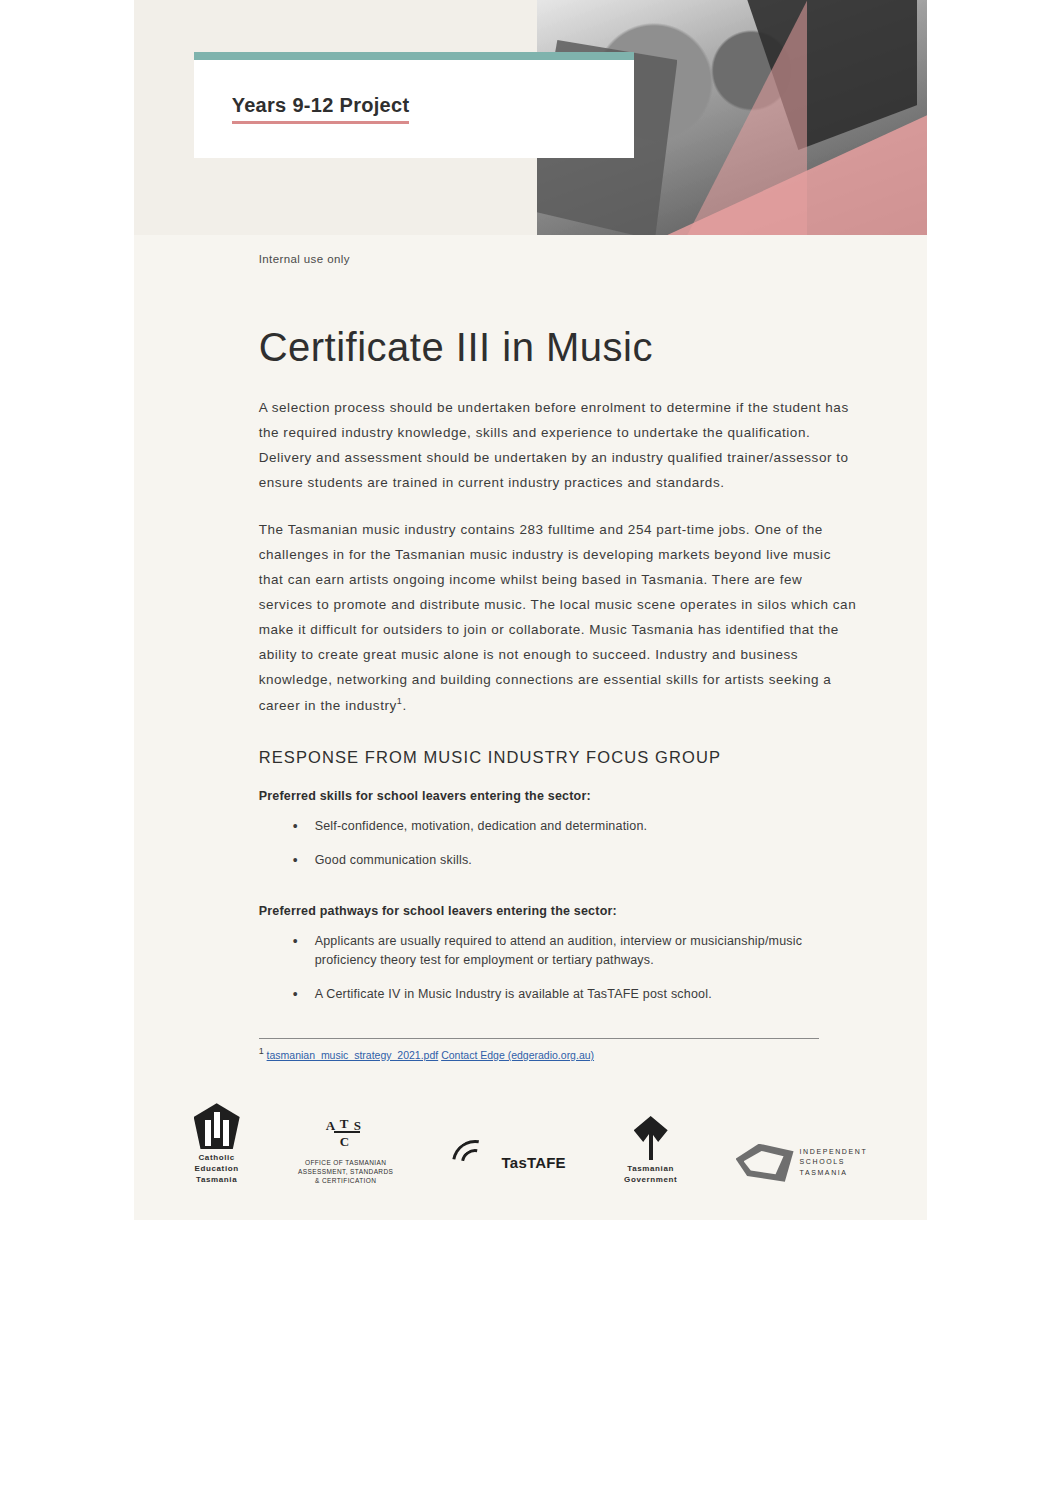Years 9-12 Project
Internal use only
Certificate III in Music
A selection process should be undertaken before enrolment to determine if the student has the required industry knowledge, skills and experience to undertake the qualification. Delivery and assessment should be undertaken by an industry qualified trainer/assessor to ensure students are trained in current industry practices and standards.
The Tasmanian music industry contains 283 fulltime and 254 part-time jobs. One of the challenges in for the Tasmanian music industry is developing markets beyond live music that can earn artists ongoing income whilst being based in Tasmania. There are few services to promote and distribute music. The local music scene operates in silos which can make it difficult for outsiders to join or collaborate. Music Tasmania has identified that the ability to create great music alone is not enough to succeed. Industry and business knowledge, networking and building connections are essential skills for artists seeking a career in the industry1.
RESPONSE FROM MUSIC INDUSTRY FOCUS GROUP
Preferred skills for school leavers entering the sector:
Self-confidence, motivation, dedication and determination.
Good communication skills.
Preferred pathways for school leavers entering the sector:
Applicants are usually required to attend an audition, interview or musicianship/music proficiency theory test for employment or tertiary pathways.
A Certificate IV in Music Industry is available at TasTAFE post school.
1 tasmanian_music_strategy_2021.pdf Contact Edge (edgeradio.org.au)
Catholic
Education
Tasmania
A T S C
OFFICE OF TASMANIAN
ASSESSMENT, STANDARDS
& CERTIFICATION
TasTAFE
Tasmanian
Government
INDEPENDENT
SCHOOLS
TASMANIA